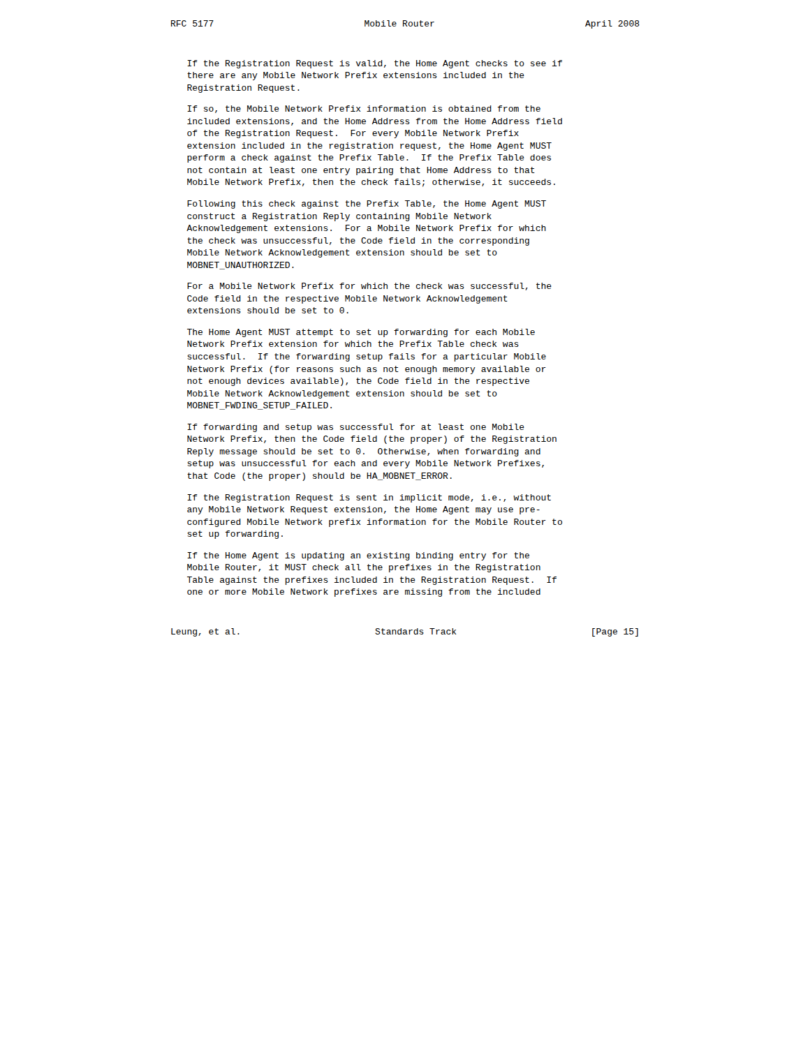RFC 5177 Mobile Router April 2008
If the Registration Request is valid, the Home Agent checks to see if there are any Mobile Network Prefix extensions included in the Registration Request.
If so, the Mobile Network Prefix information is obtained from the included extensions, and the Home Address from the Home Address field of the Registration Request. For every Mobile Network Prefix extension included in the registration request, the Home Agent MUST perform a check against the Prefix Table. If the Prefix Table does not contain at least one entry pairing that Home Address to that Mobile Network Prefix, then the check fails; otherwise, it succeeds.
Following this check against the Prefix Table, the Home Agent MUST construct a Registration Reply containing Mobile Network Acknowledgement extensions. For a Mobile Network Prefix for which the check was unsuccessful, the Code field in the corresponding Mobile Network Acknowledgement extension should be set to MOBNET_UNAUTHORIZED.
For a Mobile Network Prefix for which the check was successful, the Code field in the respective Mobile Network Acknowledgement extensions should be set to 0.
The Home Agent MUST attempt to set up forwarding for each Mobile Network Prefix extension for which the Prefix Table check was successful. If the forwarding setup fails for a particular Mobile Network Prefix (for reasons such as not enough memory available or not enough devices available), the Code field in the respective Mobile Network Acknowledgement extension should be set to MOBNET_FWDING_SETUP_FAILED.
If forwarding and setup was successful for at least one Mobile Network Prefix, then the Code field (the proper) of the Registration Reply message should be set to 0. Otherwise, when forwarding and setup was unsuccessful for each and every Mobile Network Prefixes, that Code (the proper) should be HA_MOBNET_ERROR.
If the Registration Request is sent in implicit mode, i.e., without any Mobile Network Request extension, the Home Agent may use pre- configured Mobile Network prefix information for the Mobile Router to set up forwarding.
If the Home Agent is updating an existing binding entry for the Mobile Router, it MUST check all the prefixes in the Registration Table against the prefixes included in the Registration Request. If one or more Mobile Network prefixes are missing from the included
Leung, et al. Standards Track [Page 15]